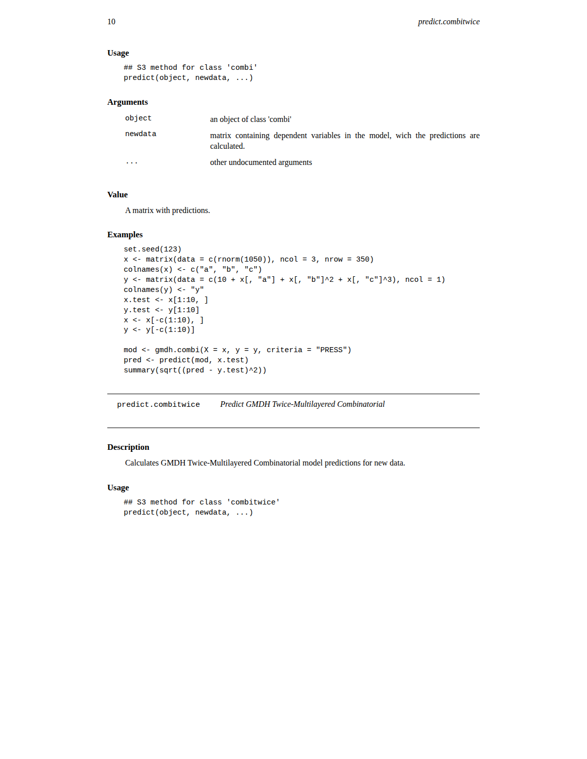10 predict.combitwice
Usage
## S3 method for class 'combi'
predict(object, newdata, ...)
Arguments
object
an object of class 'combi'
newdata
matrix containing dependent variables in the model, wich the predictions are calculated.
...
other undocumented arguments
Value
A matrix with predictions.
Examples
set.seed(123)
x <- matrix(data = c(rnorm(1050)), ncol = 3, nrow = 350)
colnames(x) <- c("a", "b", "c")
y <- matrix(data = c(10 + x[, "a"] + x[, "b"]^2 + x[, "c"]^3), ncol = 1)
colnames(y) <- "y"
x.test <- x[1:10, ]
y.test <- y[1:10]
x <- x[-c(1:10), ]
y <- y[-c(1:10)]

mod <- gmdh.combi(X = x, y = y, criteria = "PRESS")
pred <- predict(mod, x.test)
summary(sqrt((pred - y.test)^2))
predict.combitwice Predict GMDH Twice-Multilayered Combinatorial
Description
Calculates GMDH Twice-Multilayered Combinatorial model predictions for new data.
Usage
## S3 method for class 'combitwice'
predict(object, newdata, ...)